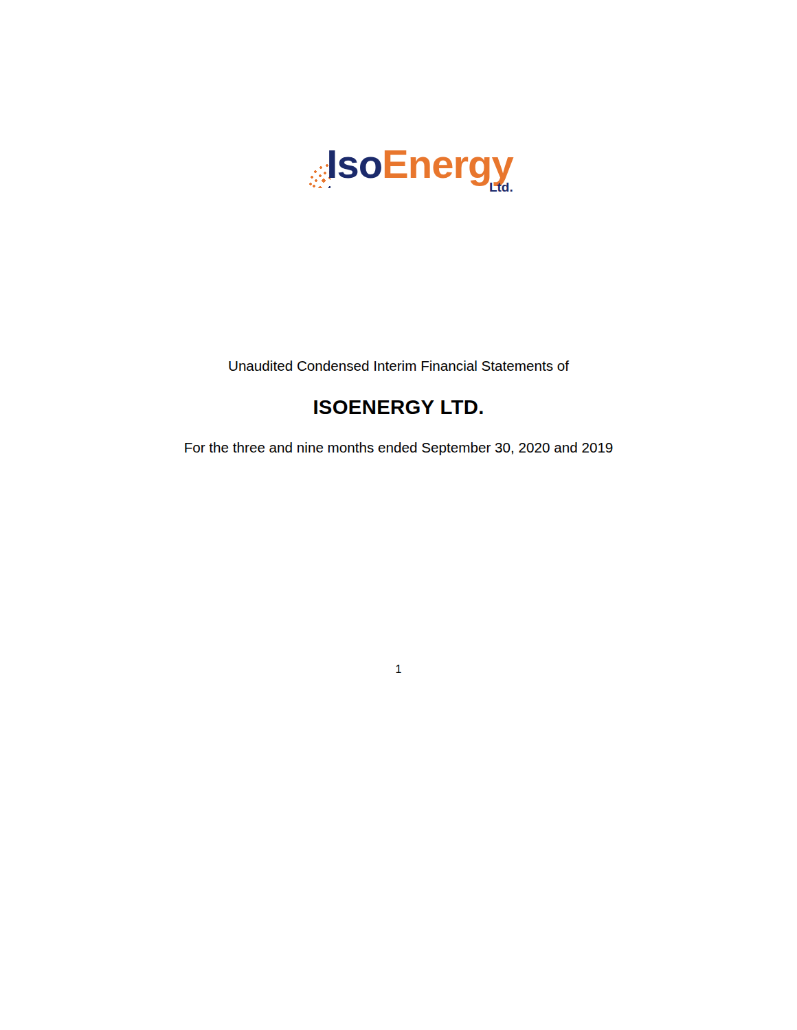Iso Energy Ltd.
Unaudited Condensed Interim Financial Statements of
ISOENERGY LTD.
For the three and nine months ended September 30, 2020 and 2019
1